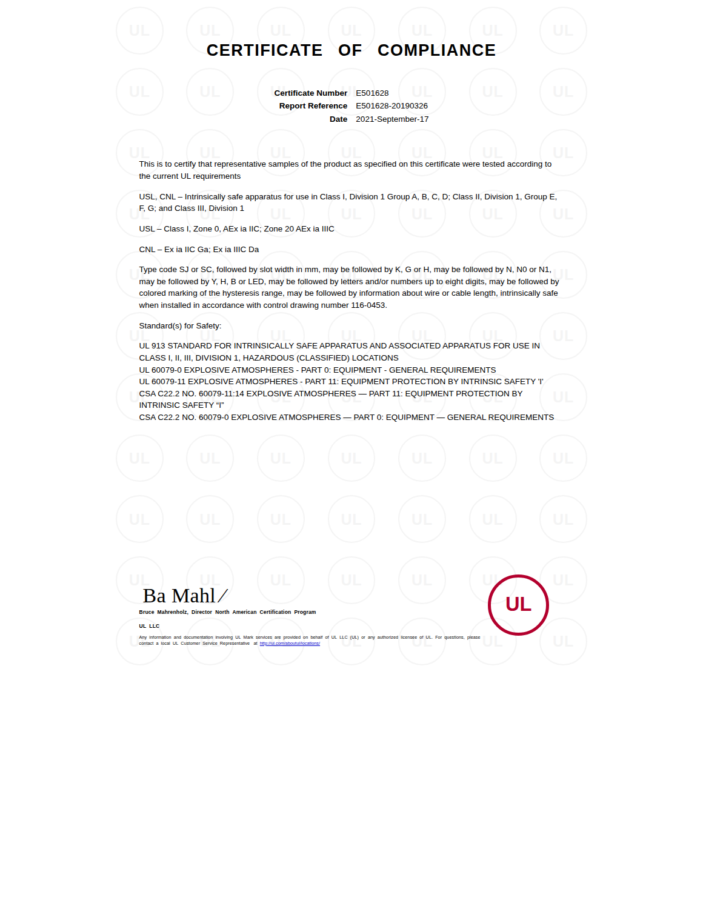UL
UL
UL
UL
UL
UL
UL
UL
UL
UL
UL
UL
UL
UL
UL
UL
UL
UL
UL
UL
UL
UL
UL
UL
UL
UL
UL
UL
UL
UL
UL
UL
UL
UL
UL
UL
UL
UL
UL
UL
UL
UL
UL
UL
UL
UL
UL
UL
UL
UL
UL
UL
UL
UL
UL
UL
UL
UL
UL
UL
UL
UL
UL
UL
UL
UL
UL
UL
UL
UL
UL
UL
UL
UL
UL
UL
UL
CERTIFICATE OF COMPLIANCE
| Certificate Number | E501628 |
| Report Reference | E501628-20190326 |
| Date | 2021-September-17 |
This is to certify that representative samples of the product as specified on this certificate were tested according to the current UL requirements
USL, CNL – Intrinsically safe apparatus for use in Class I, Division 1 Group A, B, C, D; Class II, Division 1, Group E, F, G; and Class III, Division 1
USL – Class I, Zone 0, AEx ia IIC; Zone 20 AEx ia IIIC
CNL – Ex ia IIC Ga; Ex ia IIIC Da
Type code SJ or SC, followed by slot width in mm, may be followed by K, G or H, may be followed by N, N0 or N1, may be followed by Y, H, B or LED, may be followed by letters and/or numbers up to eight digits, may be followed by colored marking of the hysteresis range, may be followed by information about wire or cable length, intrinsically safe when installed in accordance with control drawing number 116-0453.
Standard(s) for Safety:
UL 913 STANDARD FOR INTRINSICALLY SAFE APPARATUS AND ASSOCIATED APPARATUS FOR USE IN CLASS I, II, III, DIVISION 1, HAZARDOUS (CLASSIFIED) LOCATIONS
UL 60079-0 EXPLOSIVE ATMOSPHERES - PART 0: EQUIPMENT - GENERAL REQUIREMENTS
UL 60079-11 EXPLOSIVE ATMOSPHERES - PART 11: EQUIPMENT PROTECTION BY INTRINSIC SAFETY 'I'
CSA C22.2 NO. 60079-11:14 EXPLOSIVE ATMOSPHERES — PART 11: EQUIPMENT PROTECTION BY INTRINSIC SAFETY “I”
CSA C22.2 NO. 60079-0 EXPLOSIVE ATMOSPHERES — PART 0: EQUIPMENT — GENERAL REQUIREMENTS
Ba Mahl ⁄
Bruce Mahrenholz, Director North American Certification Program
UL LLC
Any information and documentation involving UL Mark services are provided on behalf of UL LLC (UL) or any authorized licensee of UL. For questions, please contact a local UL Customer Service Representative at http://ul.com/aboutul/locations/
UL